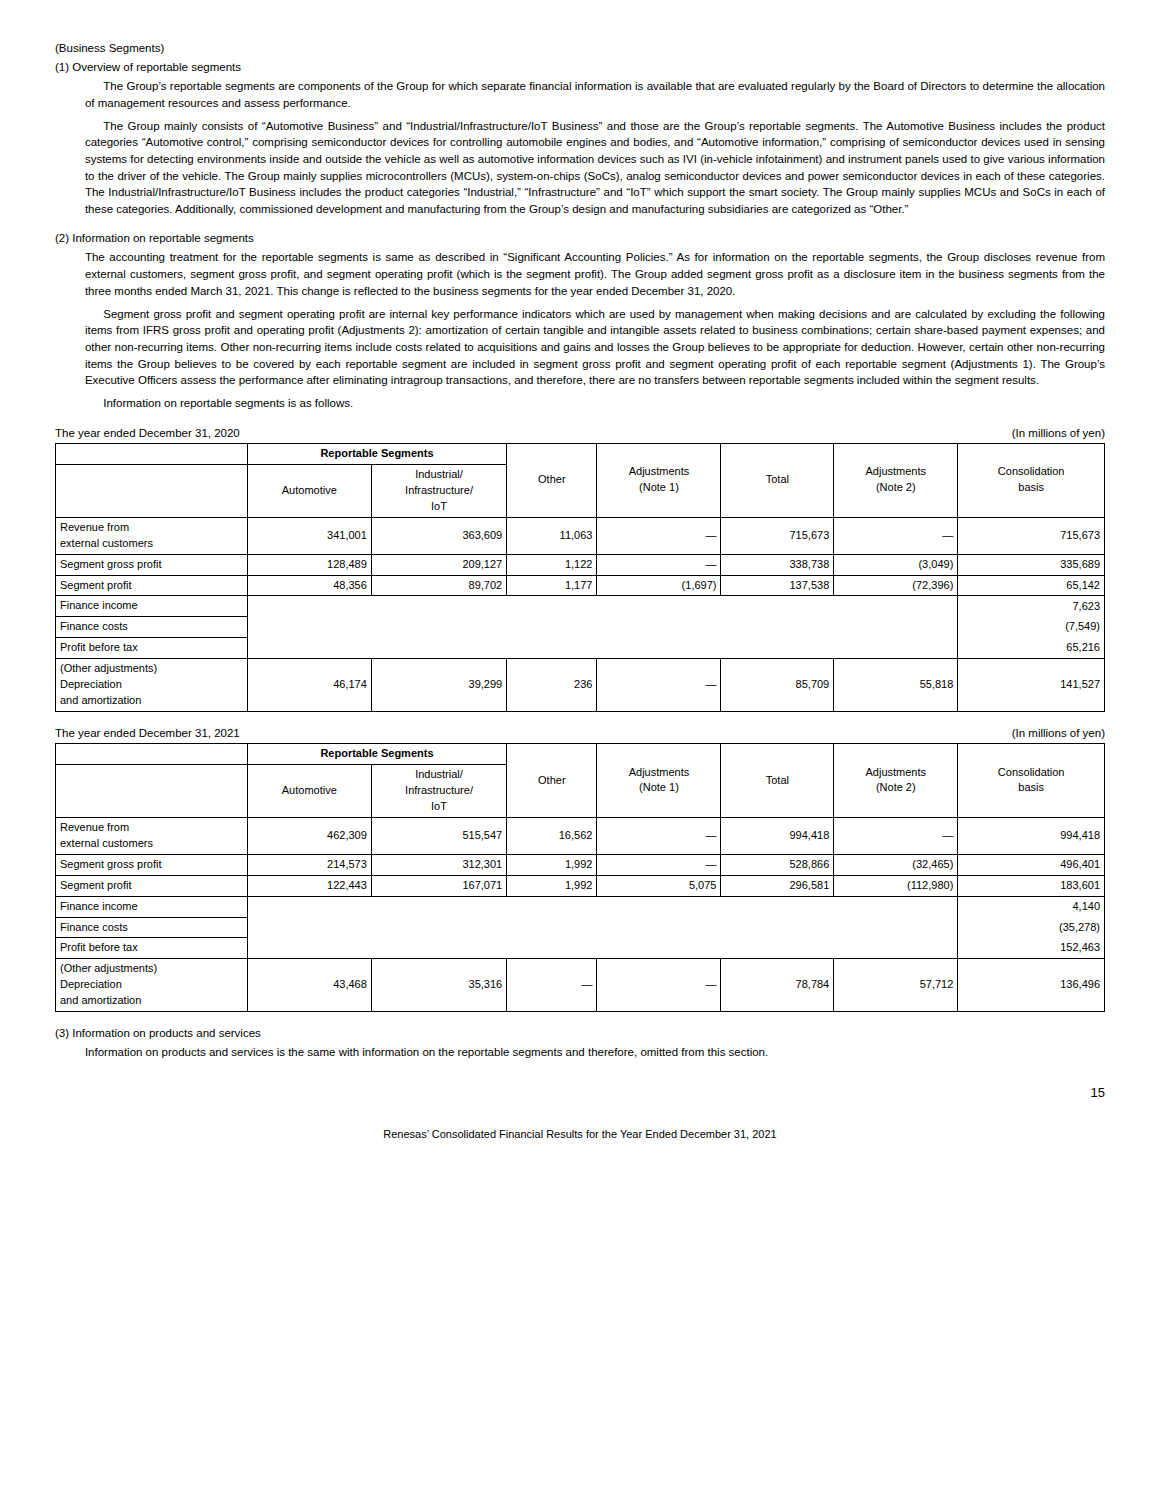(Business Segments)
(1) Overview of reportable segments
The Group’s reportable segments are components of the Group for which separate financial information is available that are evaluated regularly by the Board of Directors to determine the allocation of management resources and assess performance.
The Group mainly consists of “Automotive Business” and “Industrial/Infrastructure/IoT Business” and those are the Group’s reportable segments. The Automotive Business includes the product categories “Automotive control,” comprising semiconductor devices for controlling automobile engines and bodies, and “Automotive information,” comprising of semiconductor devices used in sensing systems for detecting environments inside and outside the vehicle as well as automotive information devices such as IVI (in-vehicle infotainment) and instrument panels used to give various information to the driver of the vehicle. The Group mainly supplies microcontrollers (MCUs), system-on-chips (SoCs), analog semiconductor devices and power semiconductor devices in each of these categories. The Industrial/Infrastructure/IoT Business includes the product categories “Industrial,” “Infrastructure” and “IoT” which support the smart society. The Group mainly supplies MCUs and SoCs in each of these categories. Additionally, commissioned development and manufacturing from the Group’s design and manufacturing subsidiaries are categorized as “Other.”
(2) Information on reportable segments
The accounting treatment for the reportable segments is same as described in “Significant Accounting Policies.” As for information on the reportable segments, the Group discloses revenue from external customers, segment gross profit, and segment operating profit (which is the segment profit). The Group added segment gross profit as a disclosure item in the business segments from the three months ended March 31, 2021. This change is reflected to the business segments for the year ended December 31, 2020.
Segment gross profit and segment operating profit are internal key performance indicators which are used by management when making decisions and are calculated by excluding the following items from IFRS gross profit and operating profit (Adjustments 2): amortization of certain tangible and intangible assets related to business combinations; certain share-based payment expenses; and other non-recurring items. Other non-recurring items include costs related to acquisitions and gains and losses the Group believes to be appropriate for deduction. However, certain other non-recurring items the Group believes to be covered by each reportable segment are included in segment gross profit and segment operating profit of each reportable segment (Adjustments 1). The Group’s Executive Officers assess the performance after eliminating intragroup transactions, and therefore, there are no transfers between reportable segments included within the segment results.
Information on reportable segments is as follows.
The year ended December 31, 2020 (In millions of yen)
| | Reportable Segments | Other | Adjustments (Note 1) | Total | Adjustments (Note 2) | Consolidation basis |
| | Automotive | Industrial/ Infrastructure/ IoT |
| Revenue from external customers | 341,001 | 363,609 | 11,063 | — | 715,673 | — | 715,673 |
| Segment gross profit | 128,489 | 209,127 | 1,122 | — | 338,738 | (3,049) | 335,689 |
| Segment profit | 48,356 | 89,702 | 1,177 | (1,697) | 137,538 | (72,396) | 65,142 |
| Finance income | | 7,623 |
| Finance costs | | (7,549) |
| Profit before tax | | 65,216 |
| (Other adjustments) Depreciation and amortization | 46,174 | 39,299 | 236 | — | 85,709 | 55,818 | 141,527 |
The year ended December 31, 2021 (In millions of yen)
| | Reportable Segments | Other | Adjustments (Note 1) | Total | Adjustments (Note 2) | Consolidation basis |
| | Automotive | Industrial/ Infrastructure/ IoT |
| Revenue from external customers | 462,309 | 515,547 | 16,562 | — | 994,418 | — | 994,418 |
| Segment gross profit | 214,573 | 312,301 | 1,992 | — | 528,866 | (32,465) | 496,401 |
| Segment profit | 122,443 | 167,071 | 1,992 | 5,075 | 296,581 | (112,980) | 183,601 |
| Finance income | | 4,140 |
| Finance costs | | (35,278) |
| Profit before tax | | 152,463 |
| (Other adjustments) Depreciation and amortization | 43,468 | 35,316 | — | — | 78,784 | 57,712 | 136,496 |
(3) Information on products and services
Information on products and services is the same with information on the reportable segments and therefore, omitted from this section.
15
Renesas’ Consolidated Financial Results for the Year Ended December 31, 2021